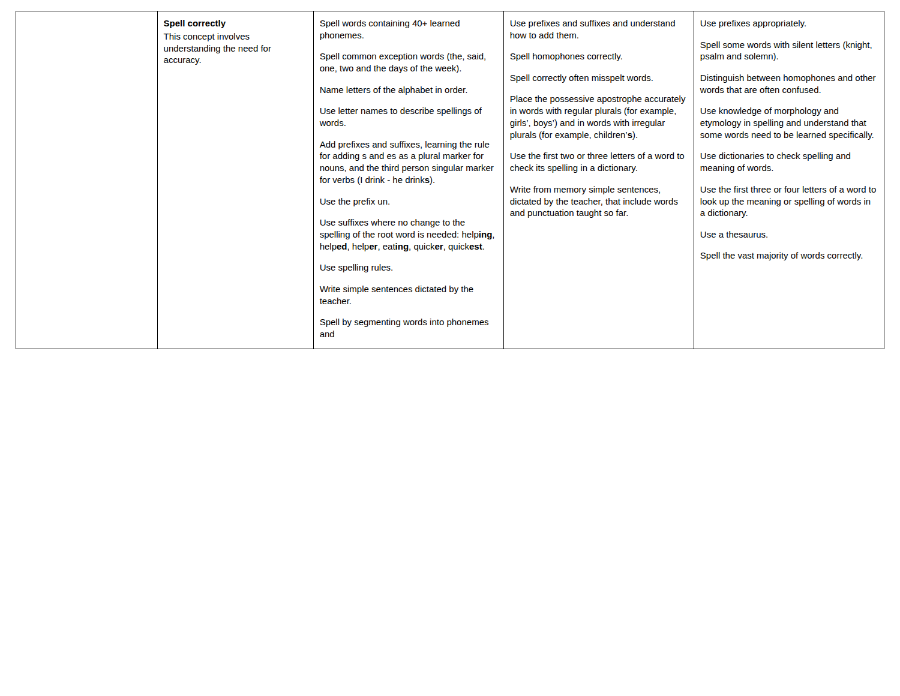| | Spell correctly This concept involves understanding the need for accuracy. | Spell words containing 40+ learned phonemes. Spell common exception words (the, said, one, two and the days of the week). Name letters of the alphabet in order. Use letter names to describe spellings of words. Add prefixes and suffixes, learning the rule for adding s and es as a plural marker for nouns, and the third person singular marker for verbs (I drink - he drink s ). Use the prefix un. Use suffixes where no change to the spelling of the root word is needed: help ing , help ed , help er , eat ing , quick er , quick est . Use spelling rules. Write simple sentences dictated by the teacher. Spell by segmenting words into phonemes and | Use prefixes and suffixes and understand how to add them. Spell homophones correctly. Spell correctly often misspelt words. Place the possessive apostrophe accurately in words with regular plurals (for example, girls’, boys’) and in words with irregular plurals (for example, children’ s ). Use the first two or three letters of a word to check its spelling in a dictionary. Write from memory simple sentences, dictated by the teacher, that include words and punctuation taught so far. | Use prefixes appropriately. Spell some words with silent letters (knight, psalm and solemn). Distinguish between homophones and other words that are often confused. Use knowledge of morphology and etymology in spelling and understand that some words need to be learned specifically. Use dictionaries to check spelling and meaning of words. Use the first three or four letters of a word to look up the meaning or spelling of words in a dictionary. Use a thesaurus. Spell the vast majority of words correctly. |